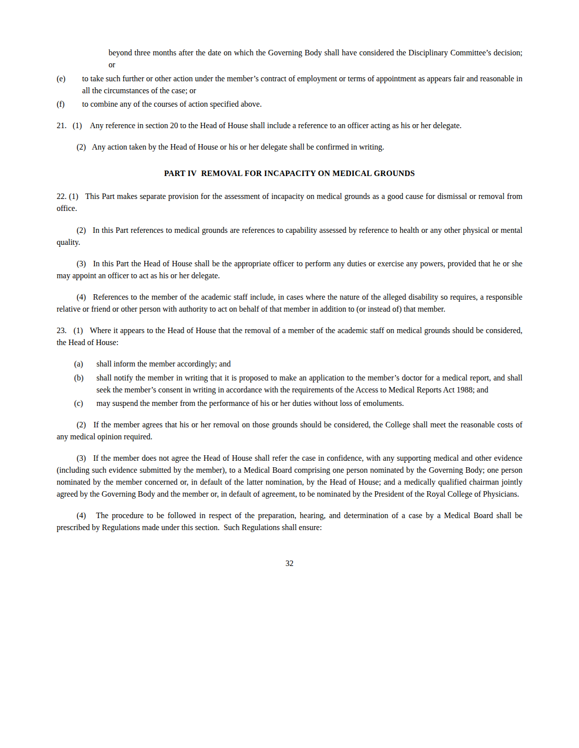beyond three months after the date on which the Governing Body shall have considered the Disciplinary Committee’s decision; or
(e) to take such further or other action under the member’s contract of employment or terms of appointment as appears fair and reasonable in all the circumstances of the case; or
(f) to combine any of the courses of action specified above.
21. (1) Any reference in section 20 to the Head of House shall include a reference to an officer acting as his or her delegate.
(2) Any action taken by the Head of House or his or her delegate shall be confirmed in writing.
PART IV REMOVAL FOR INCAPACITY ON MEDICAL GROUNDS
22. (1) This Part makes separate provision for the assessment of incapacity on medical grounds as a good cause for dismissal or removal from office.
(2) In this Part references to medical grounds are references to capability assessed by reference to health or any other physical or mental quality.
(3) In this Part the Head of House shall be the appropriate officer to perform any duties or exercise any powers, provided that he or she may appoint an officer to act as his or her delegate.
(4) References to the member of the academic staff include, in cases where the nature of the alleged disability so requires, a responsible relative or friend or other person with authority to act on behalf of that member in addition to (or instead of) that member.
23. (1) Where it appears to the Head of House that the removal of a member of the academic staff on medical grounds should be considered, the Head of House:
(a) shall inform the member accordingly; and
(b) shall notify the member in writing that it is proposed to make an application to the member’s doctor for a medical report, and shall seek the member’s consent in writing in accordance with the requirements of the Access to Medical Reports Act 1988; and
(c) may suspend the member from the performance of his or her duties without loss of emoluments.
(2) If the member agrees that his or her removal on those grounds should be considered, the College shall meet the reasonable costs of any medical opinion required.
(3) If the member does not agree the Head of House shall refer the case in confidence, with any supporting medical and other evidence (including such evidence submitted by the member), to a Medical Board comprising one person nominated by the Governing Body; one person nominated by the member concerned or, in default of the latter nomination, by the Head of House; and a medically qualified chairman jointly agreed by the Governing Body and the member or, in default of agreement, to be nominated by the President of the Royal College of Physicians.
(4) The procedure to be followed in respect of the preparation, hearing, and determination of a case by a Medical Board shall be prescribed by Regulations made under this section. Such Regulations shall ensure:
32